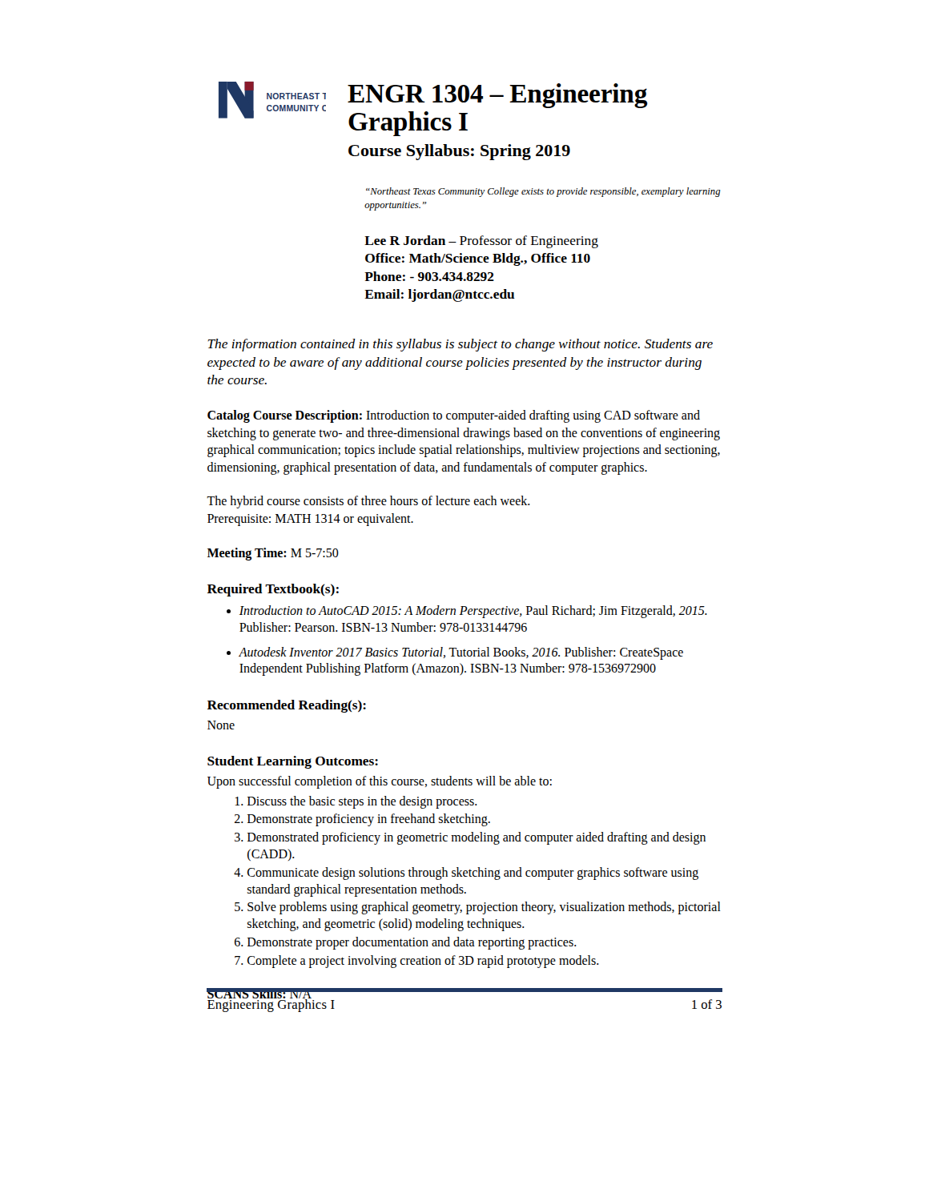NORTHEAST TEXAS COMMUNITY COLLEGE
ENGR 1304 – Engineering Graphics I
Course Syllabus: Spring 2019
“Northeast Texas Community College exists to provide responsible, exemplary learning opportunities.”
Lee R Jordan – Professor of Engineering
Office: Math/Science Bldg., Office 110
Phone: - 903.434.8292
Email: ljordan@ntcc.edu
The information contained in this syllabus is subject to change without notice. Students are expected to be aware of any additional course policies presented by the instructor during the course.
Catalog Course Description: Introduction to computer-aided drafting using CAD software and sketching to generate two- and three-dimensional drawings based on the conventions of engineering graphical communication; topics include spatial relationships, multiview projections and sectioning, dimensioning, graphical presentation of data, and fundamentals of computer graphics.
The hybrid course consists of three hours of lecture each week.
Prerequisite: MATH 1314 or equivalent.
Meeting Time: M 5-7:50
Required Textbook(s):
Introduction to AutoCAD 2015: A Modern Perspective, Paul Richard; Jim Fitzgerald, 2015. Publisher: Pearson. ISBN-13 Number: 978-0133144796
Autodesk Inventor 2017 Basics Tutorial, Tutorial Books, 2016. Publisher: CreateSpace Independent Publishing Platform (Amazon). ISBN-13 Number: 978-1536972900
Recommended Reading(s):
None
Student Learning Outcomes:
Upon successful completion of this course, students will be able to:
Discuss the basic steps in the design process.
Demonstrate proficiency in freehand sketching.
Demonstrated proficiency in geometric modeling and computer aided drafting and design (CADD).
Communicate design solutions through sketching and computer graphics software using standard graphical representation methods.
Solve problems using graphical geometry, projection theory, visualization methods, pictorial sketching, and geometric (solid) modeling techniques.
Demonstrate proper documentation and data reporting practices.
Complete a project involving creation of 3D rapid prototype models.
SCANS Skills: N/A
Engineering Graphics I
1 of 3